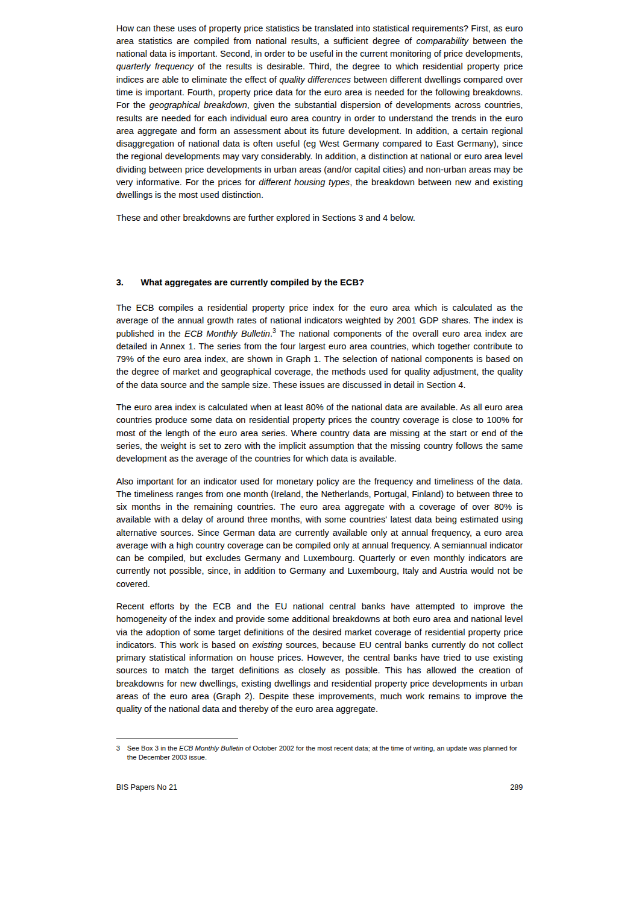How can these uses of property price statistics be translated into statistical requirements? First, as euro area statistics are compiled from national results, a sufficient degree of comparability between the national data is important. Second, in order to be useful in the current monitoring of price developments, quarterly frequency of the results is desirable. Third, the degree to which residential property price indices are able to eliminate the effect of quality differences between different dwellings compared over time is important. Fourth, property price data for the euro area is needed for the following breakdowns. For the geographical breakdown, given the substantial dispersion of developments across countries, results are needed for each individual euro area country in order to understand the trends in the euro area aggregate and form an assessment about its future development. In addition, a certain regional disaggregation of national data is often useful (eg West Germany compared to East Germany), since the regional developments may vary considerably. In addition, a distinction at national or euro area level dividing between price developments in urban areas (and/or capital cities) and non-urban areas may be very informative. For the prices for different housing types, the breakdown between new and existing dwellings is the most used distinction.
These and other breakdowns are further explored in Sections 3 and 4 below.
3. What aggregates are currently compiled by the ECB?
The ECB compiles a residential property price index for the euro area which is calculated as the average of the annual growth rates of national indicators weighted by 2001 GDP shares. The index is published in the ECB Monthly Bulletin.3 The national components of the overall euro area index are detailed in Annex 1. The series from the four largest euro area countries, which together contribute to 79% of the euro area index, are shown in Graph 1. The selection of national components is based on the degree of market and geographical coverage, the methods used for quality adjustment, the quality of the data source and the sample size. These issues are discussed in detail in Section 4.
The euro area index is calculated when at least 80% of the national data are available. As all euro area countries produce some data on residential property prices the country coverage is close to 100% for most of the length of the euro area series. Where country data are missing at the start or end of the series, the weight is set to zero with the implicit assumption that the missing country follows the same development as the average of the countries for which data is available.
Also important for an indicator used for monetary policy are the frequency and timeliness of the data. The timeliness ranges from one month (Ireland, the Netherlands, Portugal, Finland) to between three to six months in the remaining countries. The euro area aggregate with a coverage of over 80% is available with a delay of around three months, with some countries' latest data being estimated using alternative sources. Since German data are currently available only at annual frequency, a euro area average with a high country coverage can be compiled only at annual frequency. A semiannual indicator can be compiled, but excludes Germany and Luxembourg. Quarterly or even monthly indicators are currently not possible, since, in addition to Germany and Luxembourg, Italy and Austria would not be covered.
Recent efforts by the ECB and the EU national central banks have attempted to improve the homogeneity of the index and provide some additional breakdowns at both euro area and national level via the adoption of some target definitions of the desired market coverage of residential property price indicators. This work is based on existing sources, because EU central banks currently do not collect primary statistical information on house prices. However, the central banks have tried to use existing sources to match the target definitions as closely as possible. This has allowed the creation of breakdowns for new dwellings, existing dwellings and residential property price developments in urban areas of the euro area (Graph 2). Despite these improvements, much work remains to improve the quality of the national data and thereby of the euro area aggregate.
3 See Box 3 in the ECB Monthly Bulletin of October 2002 for the most recent data; at the time of writing, an update was planned for the December 2003 issue.
BIS Papers No 21 289